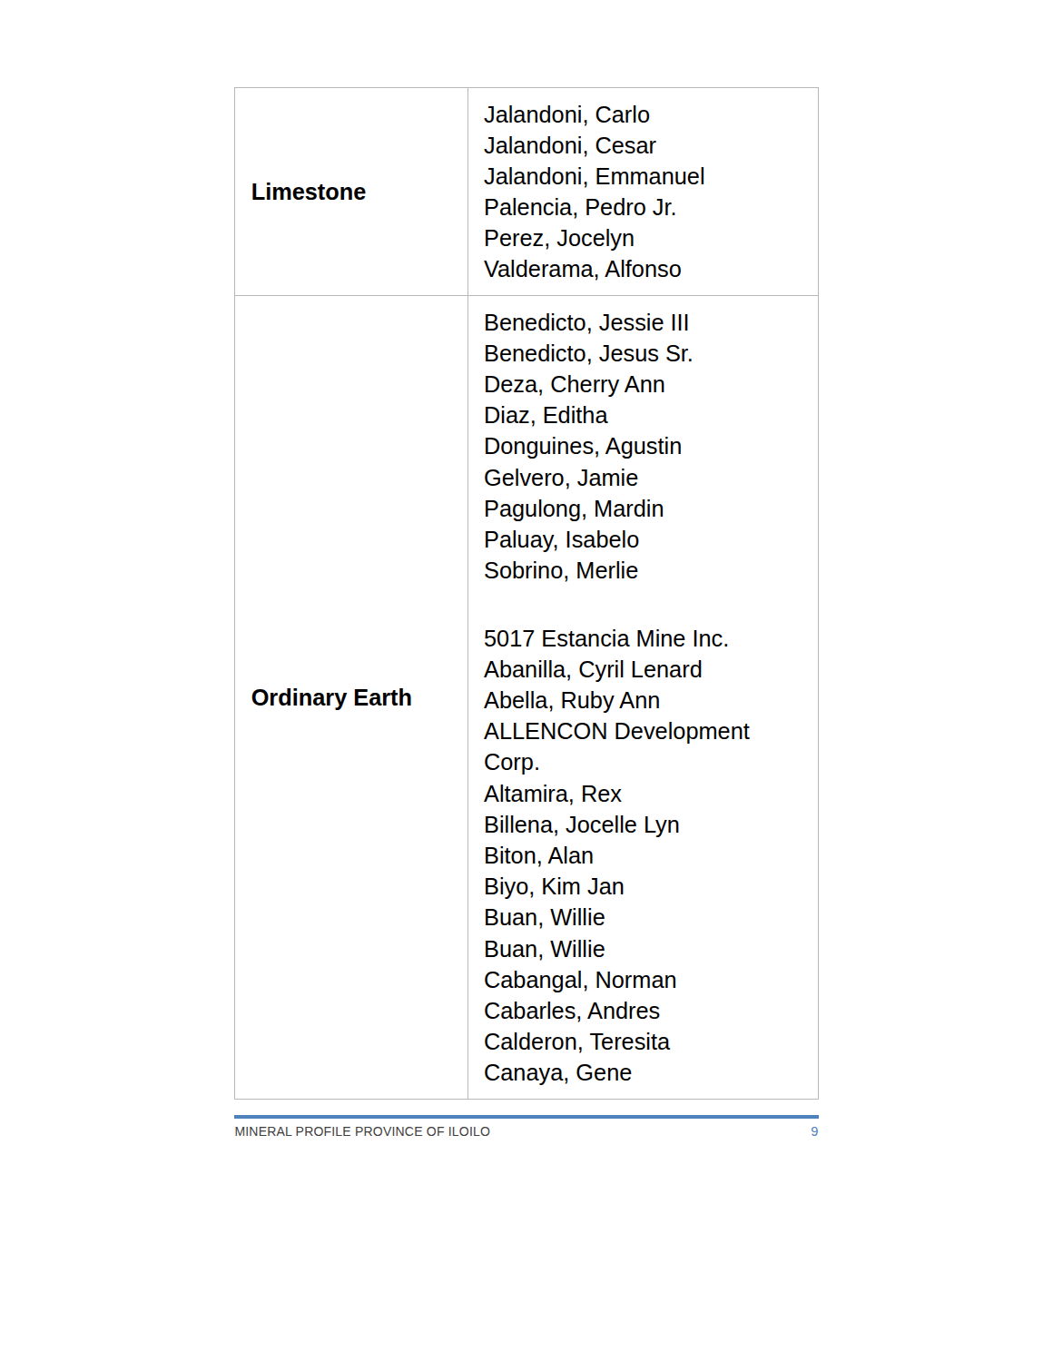| Limestone | Jalandoni, Carlo Jalandoni, Cesar Jalandoni, Emmanuel Palencia, Pedro Jr. Perez, Jocelyn Valderama, Alfonso |
| Ordinary Earth | Benedicto, Jessie III Benedicto, Jesus Sr. Deza, Cherry Ann Diaz, Editha Donguines, Agustin Gelvero, Jamie Pagulong, Mardin Paluay, Isabelo Sobrino, Merlie 5017 Estancia Mine Inc. Abanilla, Cyril Lenard Abella, Ruby Ann ALLENCON Development Corp. Altamira, Rex Billena, Jocelle Lyn Biton, Alan Biyo, Kim Jan Buan, Willie Buan, Willie Cabangal, Norman Cabarles, Andres Calderon, Teresita Canaya, Gene |
MINERAL PROFILE PROVINCE OF ILOILO 9